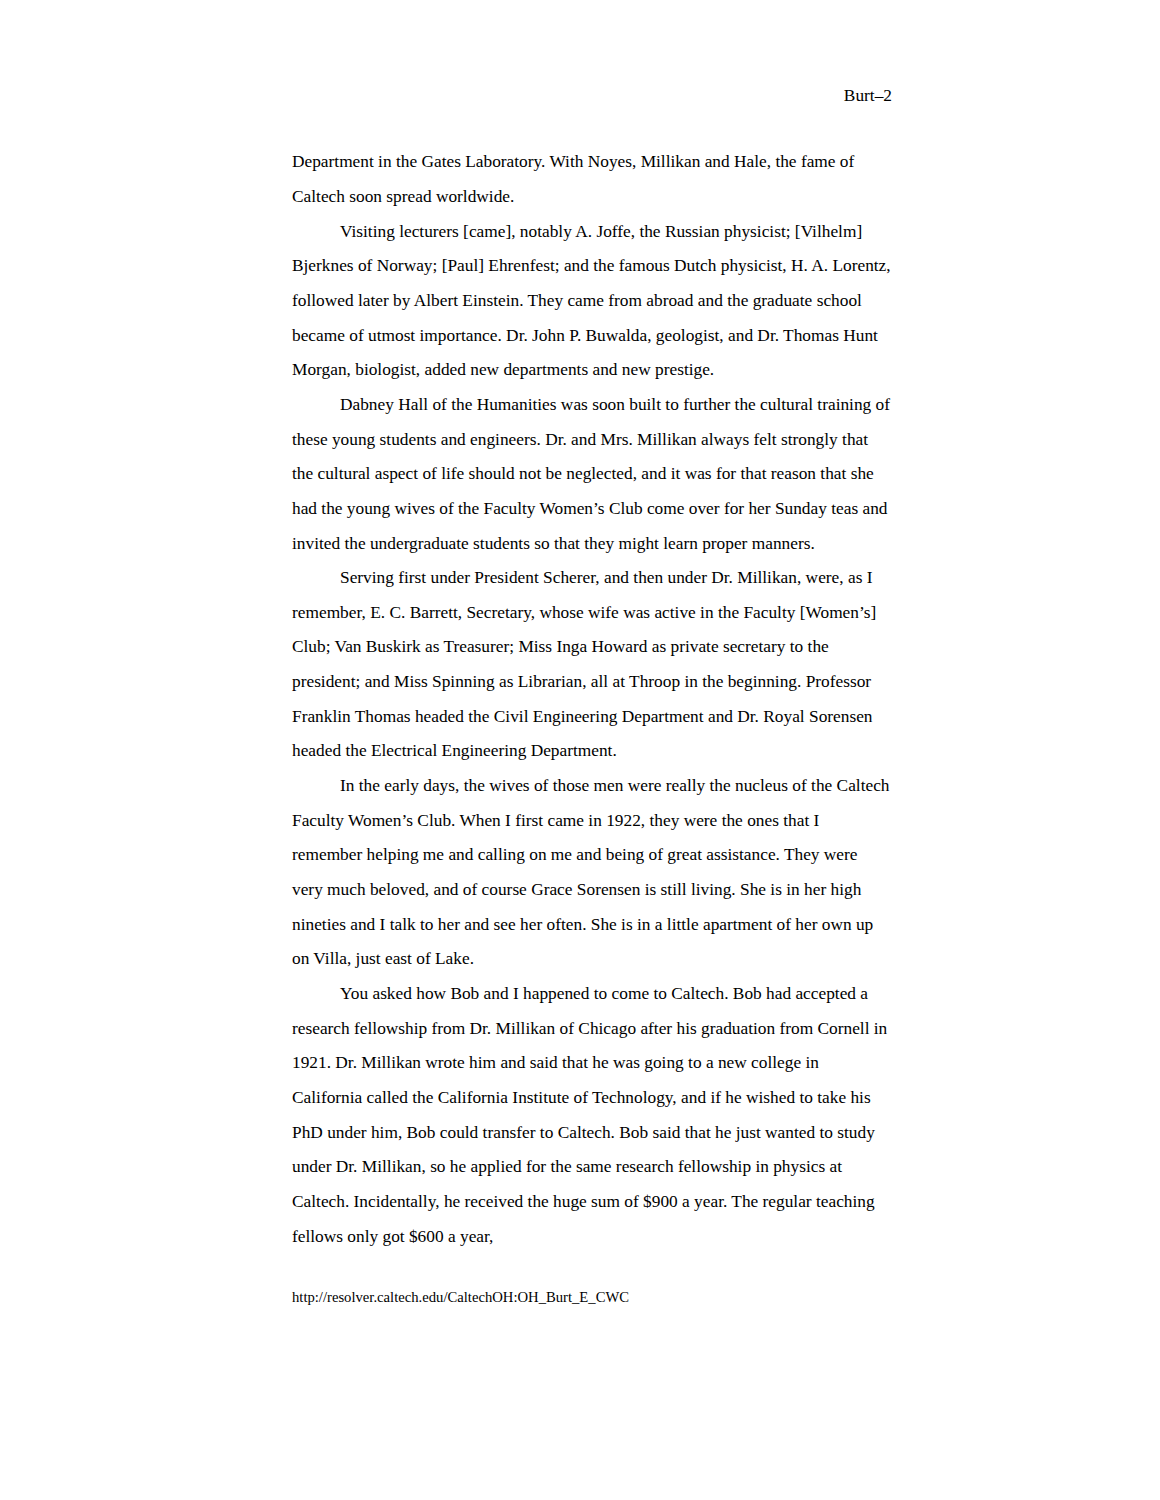Burt–2
Department in the Gates Laboratory. With Noyes, Millikan and Hale, the fame of Caltech soon spread worldwide.
Visiting lecturers [came], notably A. Joffe, the Russian physicist; [Vilhelm] Bjerknes of Norway; [Paul] Ehrenfest; and the famous Dutch physicist, H. A. Lorentz, followed later by Albert Einstein. They came from abroad and the graduate school became of utmost importance. Dr. John P. Buwalda, geologist, and Dr. Thomas Hunt Morgan, biologist, added new departments and new prestige.
Dabney Hall of the Humanities was soon built to further the cultural training of these young students and engineers. Dr. and Mrs. Millikan always felt strongly that the cultural aspect of life should not be neglected, and it was for that reason that she had the young wives of the Faculty Women’s Club come over for her Sunday teas and invited the undergraduate students so that they might learn proper manners.
Serving first under President Scherer, and then under Dr. Millikan, were, as I remember, E. C. Barrett, Secretary, whose wife was active in the Faculty [Women’s] Club; Van Buskirk as Treasurer; Miss Inga Howard as private secretary to the president; and Miss Spinning as Librarian, all at Throop in the beginning. Professor Franklin Thomas headed the Civil Engineering Department and Dr. Royal Sorensen headed the Electrical Engineering Department.
In the early days, the wives of those men were really the nucleus of the Caltech Faculty Women’s Club. When I first came in 1922, they were the ones that I remember helping me and calling on me and being of great assistance. They were very much beloved, and of course Grace Sorensen is still living. She is in her high nineties and I talk to her and see her often. She is in a little apartment of her own up on Villa, just east of Lake.
You asked how Bob and I happened to come to Caltech. Bob had accepted a research fellowship from Dr. Millikan of Chicago after his graduation from Cornell in 1921. Dr. Millikan wrote him and said that he was going to a new college in California called the California Institute of Technology, and if he wished to take his PhD under him, Bob could transfer to Caltech. Bob said that he just wanted to study under Dr. Millikan, so he applied for the same research fellowship in physics at Caltech. Incidentally, he received the huge sum of $900 a year. The regular teaching fellows only got $600 a year,
http://resolver.caltech.edu/CaltechOH:OH_Burt_E_CWC